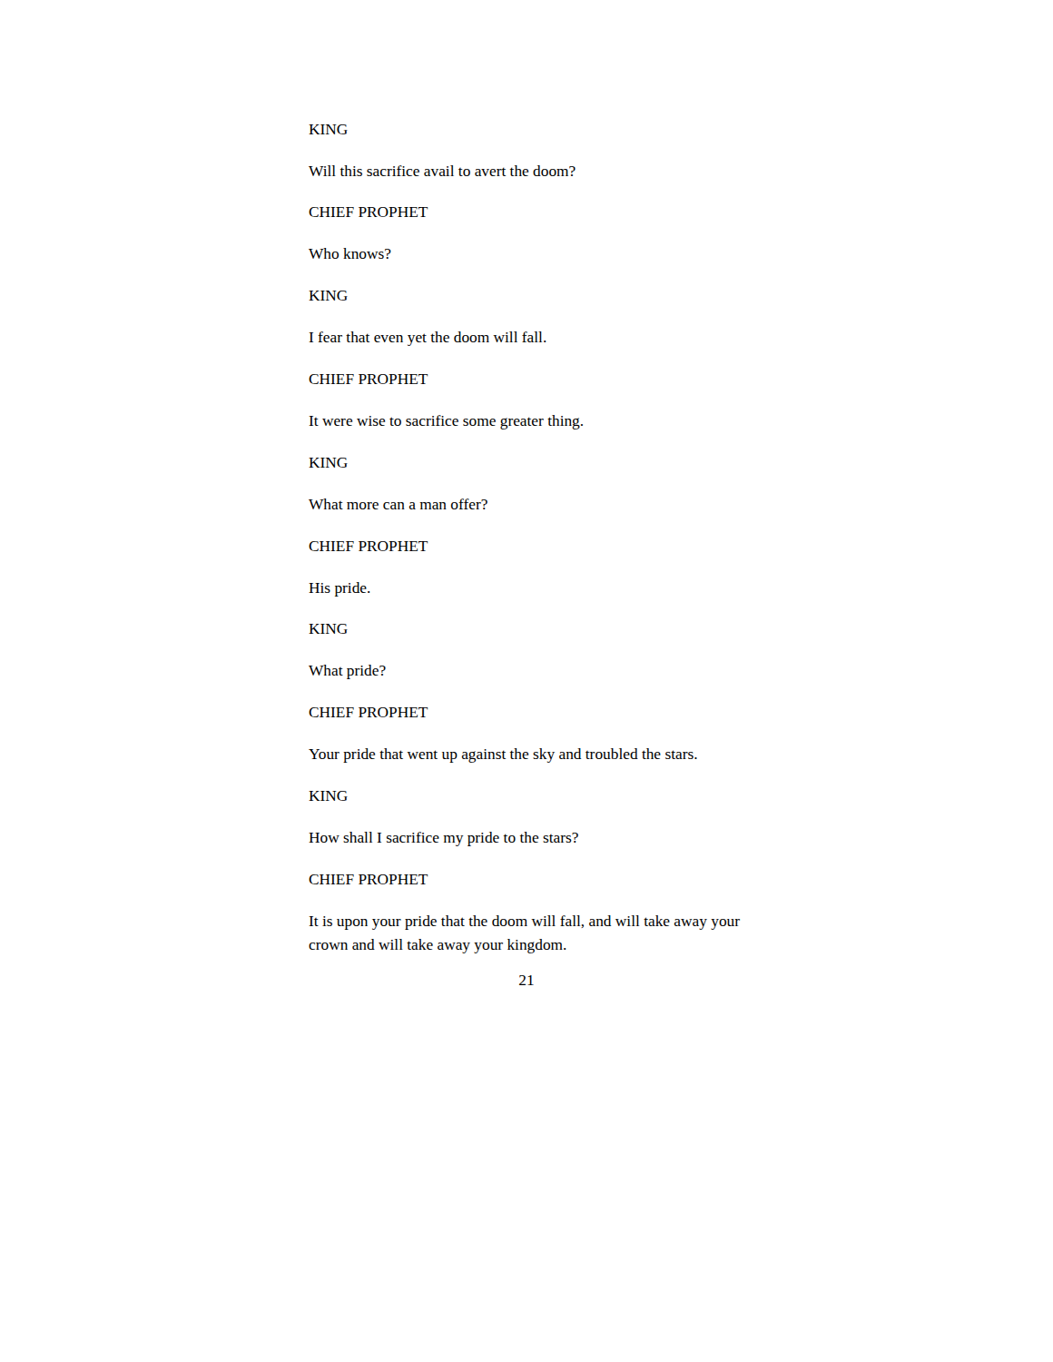KING
Will this sacrifice avail to avert the doom?
CHIEF PROPHET
Who knows?
KING
I fear that even yet the doom will fall.
CHIEF PROPHET
It were wise to sacrifice some greater thing.
KING
What more can a man offer?
CHIEF PROPHET
His pride.
KING
What pride?
CHIEF PROPHET
Your pride that went up against the sky and troubled the stars.
KING
How shall I sacrifice my pride to the stars?
CHIEF PROPHET
It is upon your pride that the doom will fall, and will take away your crown and will take away your kingdom.
21